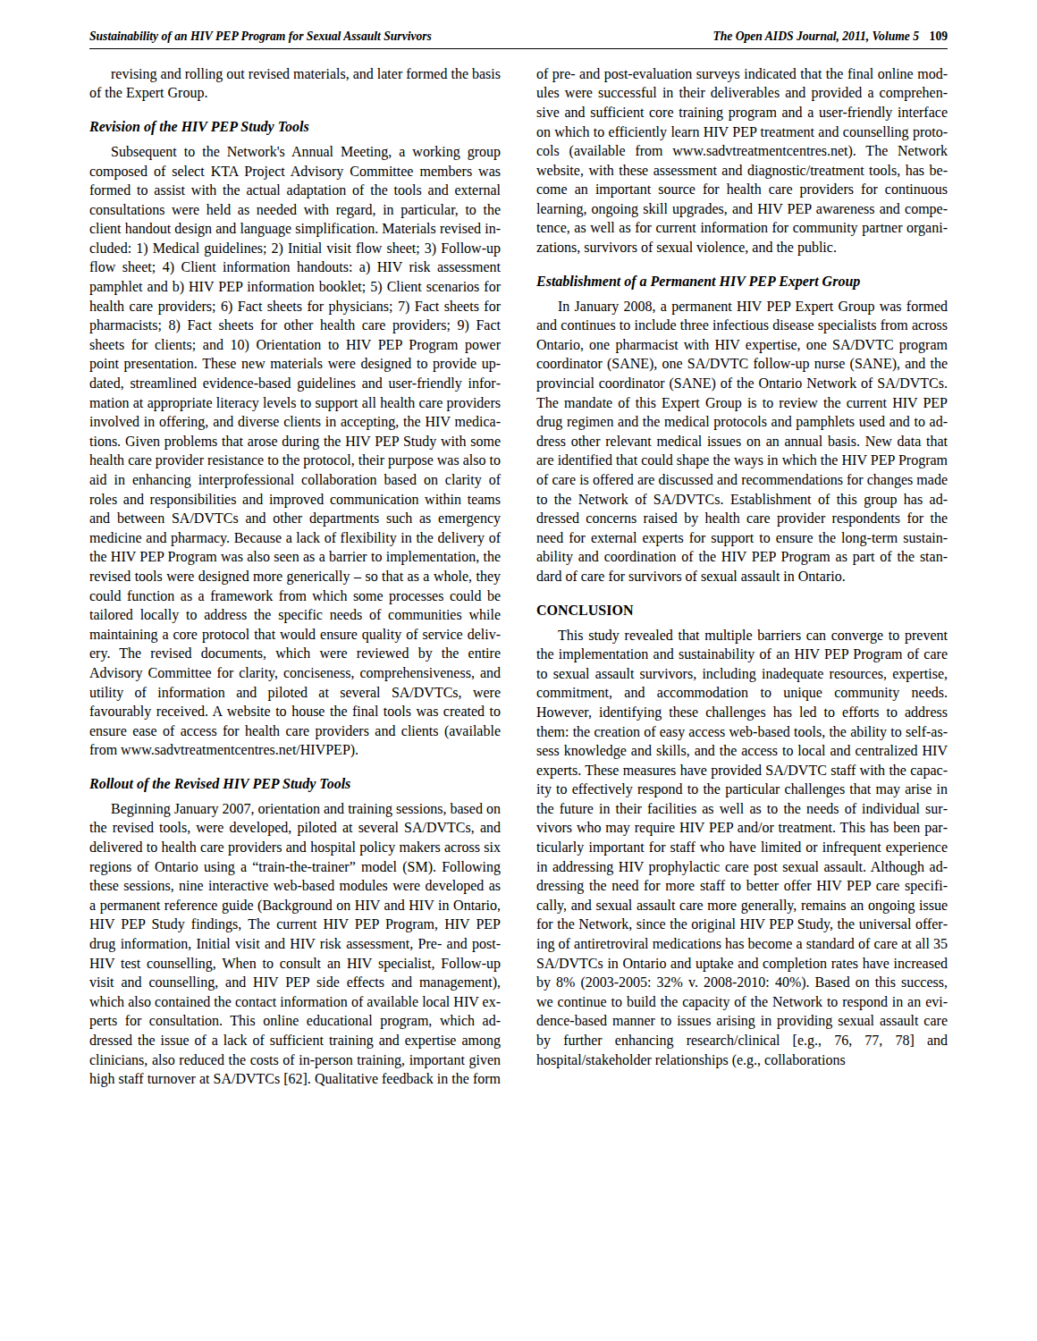Sustainability of an HIV PEP Program for Sexual Assault Survivors The Open AIDS Journal, 2011, Volume 5 109
revising and rolling out revised materials, and later formed the basis of the Expert Group.
Revision of the HIV PEP Study Tools
Subsequent to the Network's Annual Meeting, a working group composed of select KTA Project Advisory Committee members was formed to assist with the actual adaptation of the tools and external consultations were held as needed with regard, in particular, to the client handout design and language simplification. Materials revised included: 1) Medical guidelines; 2) Initial visit flow sheet; 3) Follow-up flow sheet; 4) Client information handouts: a) HIV risk assessment pamphlet and b) HIV PEP information booklet; 5) Client scenarios for health care providers; 6) Fact sheets for physicians; 7) Fact sheets for pharmacists; 8) Fact sheets for other health care providers; 9) Fact sheets for clients; and 10) Orientation to HIV PEP Program power point presentation. These new materials were designed to provide updated, streamlined evidence-based guidelines and user-friendly information at appropriate literacy levels to support all health care providers involved in offering, and diverse clients in accepting, the HIV medications. Given problems that arose during the HIV PEP Study with some health care provider resistance to the protocol, their purpose was also to aid in enhancing interprofessional collaboration based on clarity of roles and responsibilities and improved communication within teams and between SA/DVTCs and other departments such as emergency medicine and pharmacy. Because a lack of flexibility in the delivery of the HIV PEP Program was also seen as a barrier to implementation, the revised tools were designed more generically – so that as a whole, they could function as a framework from which some processes could be tailored locally to address the specific needs of communities while maintaining a core protocol that would ensure quality of service delivery. The revised documents, which were reviewed by the entire Advisory Committee for clarity, conciseness, comprehensiveness, and utility of information and piloted at several SA/DVTCs, were favourably received. A website to house the final tools was created to ensure ease of access for health care providers and clients (available from www.sadvtreatmentcentres.net/HIVPEP).
Rollout of the Revised HIV PEP Study Tools
Beginning January 2007, orientation and training sessions, based on the revised tools, were developed, piloted at several SA/DVTCs, and delivered to health care providers and hospital policy makers across six regions of Ontario using a “train-the-trainer” model (SM). Following these sessions, nine interactive web-based modules were developed as a permanent reference guide (Background on HIV and HIV in Ontario, HIV PEP Study findings, The current HIV PEP Program, HIV PEP drug information, Initial visit and HIV risk assessment, Pre- and post-HIV test counselling, When to consult an HIV specialist, Follow-up visit and counselling, and HIV PEP side effects and management), which also contained the contact information of available local HIV experts for consultation. This online educational program, which addressed the issue of a lack of sufficient training and expertise among clinicians, also reduced the costs of in-person training, important given high staff turnover at SA/DVTCs [62]. Qualitative feedback in the form of pre- and post-evaluation surveys indicated that the final online modules were successful in their deliverables and provided a comprehensive and sufficient core training program and a user-friendly interface on which to efficiently learn HIV PEP treatment and counselling protocols (available from www.sadvtreatmentcentres.net). The Network website, with these assessment and diagnostic/treatment tools, has become an important source for health care providers for continuous learning, ongoing skill upgrades, and HIV PEP awareness and competence, as well as for current information for community partner organizations, survivors of sexual violence, and the public.
Establishment of a Permanent HIV PEP Expert Group
In January 2008, a permanent HIV PEP Expert Group was formed and continues to include three infectious disease specialists from across Ontario, one pharmacist with HIV expertise, one SA/DVTC program coordinator (SANE), one SA/DVTC follow-up nurse (SANE), and the provincial coordinator (SANE) of the Ontario Network of SA/DVTCs. The mandate of this Expert Group is to review the current HIV PEP drug regimen and the medical protocols and pamphlets used and to address other relevant medical issues on an annual basis. New data that are identified that could shape the ways in which the HIV PEP Program of care is offered are discussed and recommendations for changes made to the Network of SA/DVTCs. Establishment of this group has addressed concerns raised by health care provider respondents for the need for external experts for support to ensure the long-term sustainability and coordination of the HIV PEP Program as part of the standard of care for survivors of sexual assault in Ontario.
Conclusion
This study revealed that multiple barriers can converge to prevent the implementation and sustainability of an HIV PEP Program of care to sexual assault survivors, including inadequate resources, expertise, commitment, and accommodation to unique community needs. However, identifying these challenges has led to efforts to address them: the creation of easy access web-based tools, the ability to self-assess knowledge and skills, and the access to local and centralized HIV experts. These measures have provided SA/DVTC staff with the capacity to effectively respond to the particular challenges that may arise in the future in their facilities as well as to the needs of individual survivors who may require HIV PEP and/or treatment. This has been particularly important for staff who have limited or infrequent experience in addressing HIV prophylactic care post sexual assault. Although addressing the need for more staff to better offer HIV PEP care specifically, and sexual assault care more generally, remains an ongoing issue for the Network, since the original HIV PEP Study, the universal offering of antiretroviral medications has become a standard of care at all 35 SA/DVTCs in Ontario and uptake and completion rates have increased by 8% (2003-2005: 32% v. 2008-2010: 40%). Based on this success, we continue to build the capacity of the Network to respond in an evidence-based manner to issues arising in providing sexual assault care by further enhancing research/clinical [e.g., 76, 77, 78] and hospital/stakeholder relationships (e.g., collaborations